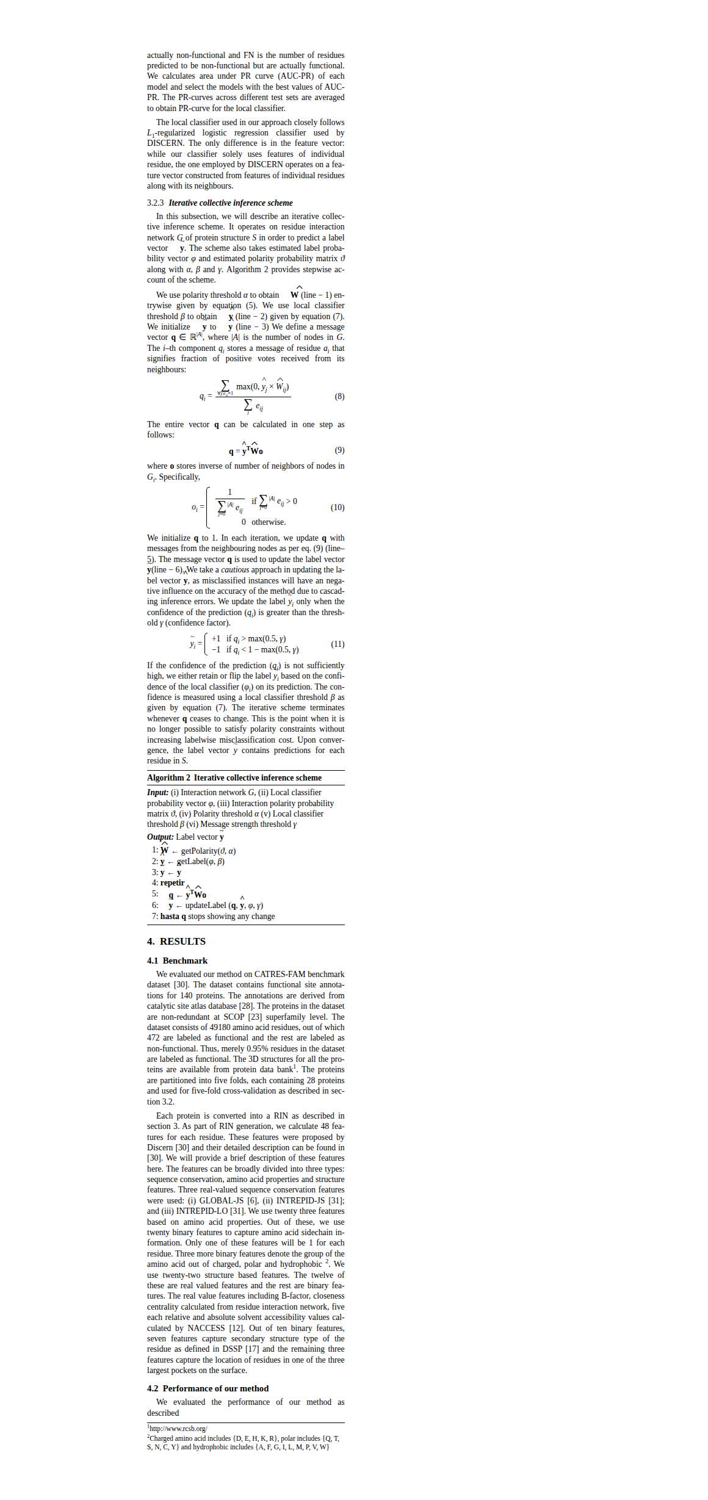actually non-functional and FN is the number of residues predicted to be non-functional but are actually functional. We calculates area under PR curve (AUC-PR) of each model and select the models with the best values of AUC-PR. The PR-curves across different test sets are averaged to obtain PR-curve for the local classifier.
The local classifier used in our approach closely follows L1-regularized logistic regression classifier used by DISCERN. The only difference is in the feature vector: while our classifier solely uses features of individual residue, the one employed by DISCERN operates on a feature vector constructed from features of individual residues along with its neighbours.
3.2.3 Iterative collective inference scheme
In this subsection, we will describe an iterative collective inference scheme. It operates on residue interaction network G of protein structure S in order to predict a label vector y. The scheme also takes estimated label probability vector φ and estimated polarity probability matrix ϑ along with α, β and γ. Algorithm 2 provides stepwise account of the scheme.
We use polarity threshold α to obtain W (line − 1) entrywise given by equation (5). We use local classifier threshold β to obtain y (line − 2) given by equation (7). We initialize y to y (line − 3) We define a message vector q ∈ ℝ|A|, where |A| is the number of nodes in G. The i–th component qi stores a message of residue ai that signifies fraction of positive votes received from its neighbours:
qi = ∑∀j:eij=1 max(0, yj × Wij) ∑j eij (8)
The entire vector q can be calculated in one step as follows:
q = yTWo (9)
where o stores inverse of number of neighbors of nodes in Gi. Specifically,
oi =
| 1 ∑ j =0 / A / e ij | if ∑ j =0 / A / e ij > 0 |
| 0 | otherwise. |
(10)
We initialize q to 1. In each iteration, we update q with messages from the neighbouring nodes as per eq. (9) (line–5). The message vector q is used to update the label vector y(line − 6). We take a cautious approach in updating the label vector y, as misclassified instances will have an negative influence on the accuracy of the method due to cascading inference errors. We update the label yi only when the confidence of the prediction (qi) is greater than the threshold γ (confidence factor).
yi =
| +1 | if q i > max(0.5, γ ) |
| −1 | if q i < 1 − max(0.5, γ ) |
(11)
If the confidence of the prediction (qi) is not sufficiently high, we either retain or flip the label yi based on the confidence of the local classifier (φi) on its prediction. The confidence is measured using a local classifier threshold β as given by equation (7). The iterative scheme terminates whenever q ceases to change. This is the point when it is no longer possible to satisfy polarity constraints without increasing labelwise misclassification cost. Upon convergence, the label vector y contains predictions for each residue in S.
Algorithm 2 Iterative collective inference scheme
Input: (i) Interaction network G, (ii) Local classifier probability vector φ, (iii) Interaction polarity probability matrix ϑ, (iv) Polarity threshold α (v) Local classifier threshold β (vi) Message strength threshold γ
Output: Label vector y
W ← getPolarity(ϑ, α)
y ← getLabel(φ, β)
y ← y
repetir
q ← yTWo
y ← updateLabel (q, y, φ, γ)
hasta q stops showing any change
4. RESULTS
4.1 Benchmark
We evaluated our method on CATRES-FAM benchmark dataset [30]. The dataset contains functional site annotations for 140 proteins. The annotations are derived from catalytic site atlas database [28]. The proteins in the dataset are non-redundant at SCOP [23] superfamily level. The dataset consists of 49180 amino acid residues, out of which 472 are labeled as functional and the rest are labeled as non-functional. Thus, merely 0.95% residues in the dataset are labeled as functional. The 3D structures for all the proteins are available from protein data bank1. The proteins are partitioned into five folds, each containing 28 proteins and used for five-fold cross-validation as described in section 3.2.
Each protein is converted into a RIN as described in section 3. As part of RIN generation, we calculate 48 features for each residue. These features were proposed by Discern [30] and their detailed description can be found in [30]. We will provide a brief description of these features here. The features can be broadly divided into three types: sequence conservation, amino acid properties and structure features. Three real-valued sequence conservation features were used: (i) GLOBAL-JS [6], (ii) INTREPID-JS [31]; and (iii) INTREPID-LO [31]. We use twenty three features based on amino acid properties. Out of these, we use twenty binary features to capture amino acid sidechain information. Only one of these features will be 1 for each residue. Three more binary features denote the group of the amino acid out of charged, polar and hydrophobic 2. We use twenty-two structure based features. The twelve of these are real valued features and the rest are binary features. The real value features including B-factor, closeness centrality calculated from residue interaction network, five each relative and absolute solvent accessibility values calculated by NACCESS [12]. Out of ten binary features, seven features capture secondary structure type of the residue as defined in DSSP [17] and the remaining three features capture the location of residues in one of the three largest pockets on the surface.
4.2 Performance of our method
We evaluated the performance of our method as described
1http://www.rcsb.org/
2Charged amino acid includes {D, E, H, K, R}, polar includes {Q, T, S, N, C, Y} and hydrophobic includes {A, F, G, I, L, M, P, V, W}